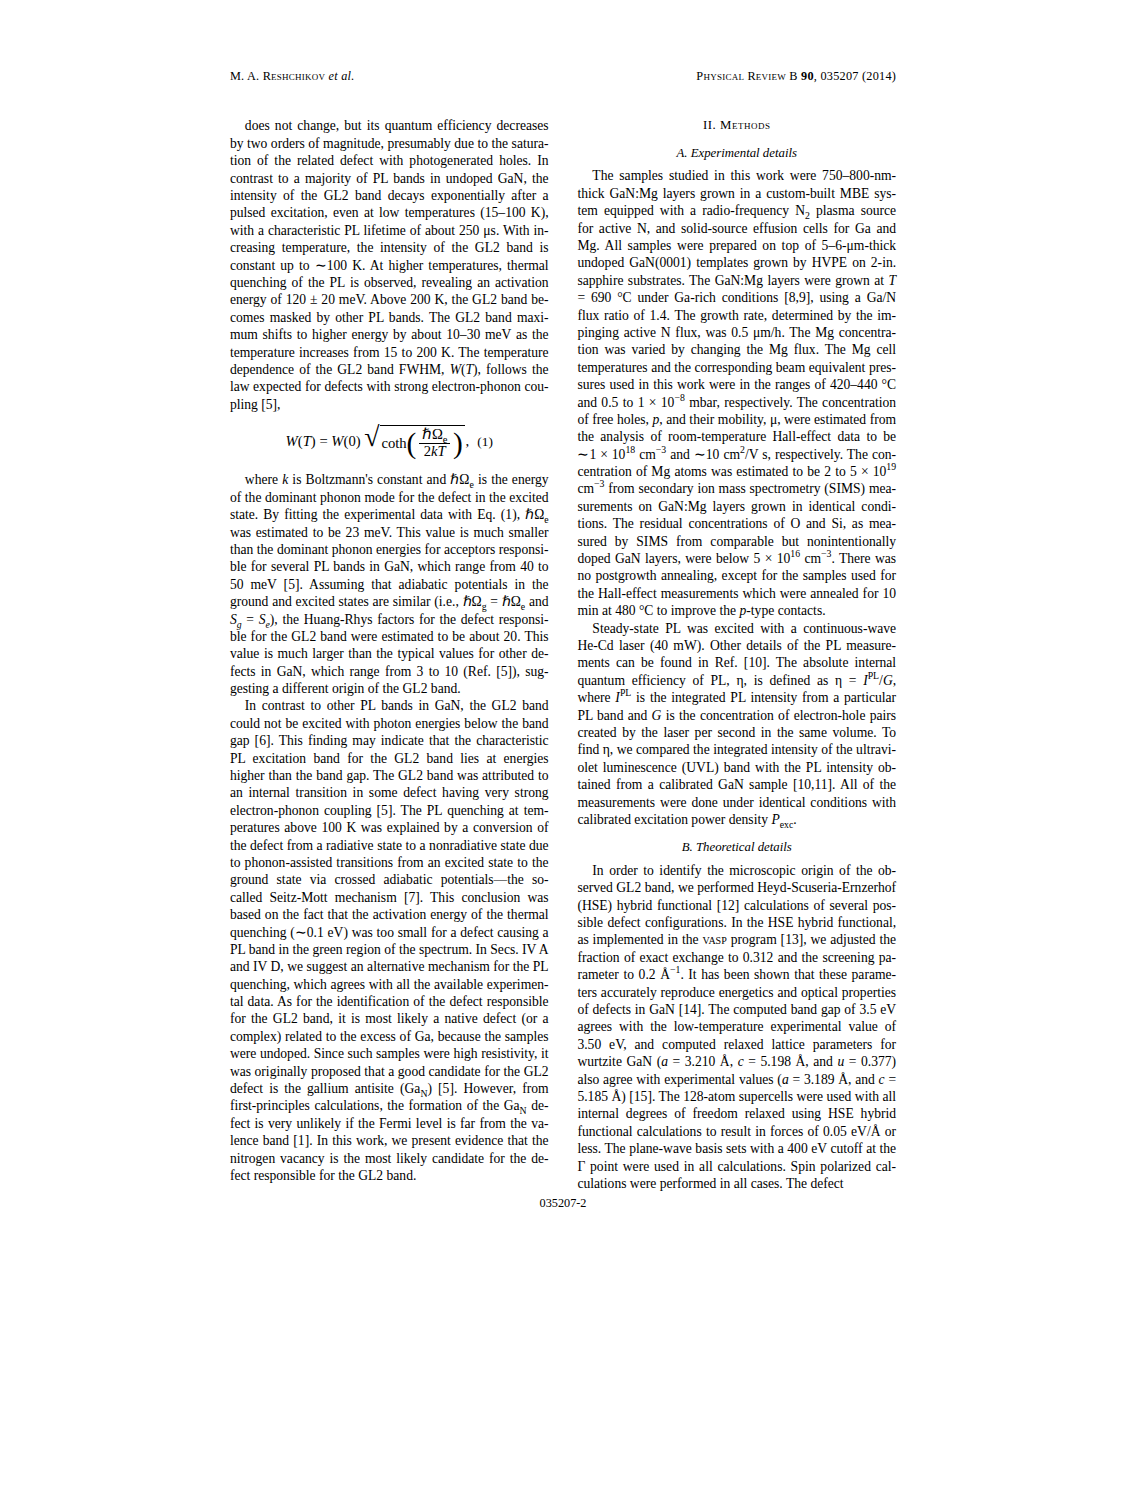M. A. Reshchikov et al.
Physical Review B 90, 035207 (2014)
does not change, but its quantum efficiency decreases by two orders of magnitude, presumably due to the saturation of the related defect with photogenerated holes. In contrast to a majority of PL bands in undoped GaN, the intensity of the GL2 band decays exponentially after a pulsed excitation, even at low temperatures (15–100 K), with a characteristic PL lifetime of about 250 μs. With increasing temperature, the intensity of the GL2 band is constant up to ∼100 K. At higher temperatures, thermal quenching of the PL is observed, revealing an activation energy of 120 ± 20 meV. Above 200 K, the GL2 band becomes masked by other PL bands. The GL2 band maximum shifts to higher energy by about 10–30 meV as the temperature increases from 15 to 200 K. The temperature dependence of the GL2 band FWHM, W(T), follows the law expected for defects with strong electron-phonon coupling [5],
W(T) = W(0) √ coth ( ℏΩe 2kT ) , (1)
where k is Boltzmann's constant and ℏΩe is the energy of the dominant phonon mode for the defect in the excited state. By fitting the experimental data with Eq. (1), ℏΩe was estimated to be 23 meV. This value is much smaller than the dominant phonon energies for acceptors responsible for several PL bands in GaN, which range from 40 to 50 meV [5]. Assuming that adiabatic potentials in the ground and excited states are similar (i.e., ℏΩg = ℏΩe and Sg = Se), the Huang-Rhys factors for the defect responsible for the GL2 band were estimated to be about 20. This value is much larger than the typical values for other defects in GaN, which range from 3 to 10 (Ref. [5]), suggesting a different origin of the GL2 band.
In contrast to other PL bands in GaN, the GL2 band could not be excited with photon energies below the band gap [6]. This finding may indicate that the characteristic PL excitation band for the GL2 band lies at energies higher than the band gap. The GL2 band was attributed to an internal transition in some defect having very strong electron-phonon coupling [5]. The PL quenching at temperatures above 100 K was explained by a conversion of the defect from a radiative state to a nonradiative state due to phonon-assisted transitions from an excited state to the ground state via crossed adiabatic potentials—the so-called Seitz-Mott mechanism [7]. This conclusion was based on the fact that the activation energy of the thermal quenching (∼0.1 eV) was too small for a defect causing a PL band in the green region of the spectrum. In Secs. IV A and IV D, we suggest an alternative mechanism for the PL quenching, which agrees with all the available experimental data. As for the identification of the defect responsible for the GL2 band, it is most likely a native defect (or a complex) related to the excess of Ga, because the samples were undoped. Since such samples were high resistivity, it was originally proposed that a good candidate for the GL2 defect is the gallium antisite (GaN) [5]. However, from first-principles calculations, the formation of the GaN defect is very unlikely if the Fermi level is far from the valence band [1]. In this work, we present evidence that the nitrogen vacancy is the most likely candidate for the defect responsible for the GL2 band.
II. Methods
A. Experimental details
The samples studied in this work were 750–800-nm-thick GaN:Mg layers grown in a custom-built MBE system equipped with a radio-frequency N2 plasma source for active N, and solid-source effusion cells for Ga and Mg. All samples were prepared on top of 5–6-μm-thick undoped GaN(0001) templates grown by HVPE on 2-in. sapphire substrates. The GaN:Mg layers were grown at T = 690 °C under Ga-rich conditions [8,9], using a Ga/N flux ratio of 1.4. The growth rate, determined by the impinging active N flux, was 0.5 μm/h. The Mg concentration was varied by changing the Mg flux. The Mg cell temperatures and the corresponding beam equivalent pressures used in this work were in the ranges of 420–440 °C and 0.5 to 1 × 10−8 mbar, respectively. The concentration of free holes, p, and their mobility, μ, were estimated from the analysis of room-temperature Hall-effect data to be ∼1 × 1018 cm−3 and ∼10 cm2/V s, respectively. The concentration of Mg atoms was estimated to be 2 to 5 × 1019 cm−3 from secondary ion mass spectrometry (SIMS) measurements on GaN:Mg layers grown in identical conditions. The residual concentrations of O and Si, as measured by SIMS from comparable but nonintentionally doped GaN layers, were below 5 × 1016 cm−3. There was no postgrowth annealing, except for the samples used for the Hall-effect measurements which were annealed for 10 min at 480 °C to improve the p-type contacts.
Steady-state PL was excited with a continuous-wave He-Cd laser (40 mW). Other details of the PL measurements can be found in Ref. [10]. The absolute internal quantum efficiency of PL, η, is defined as η = IPL/G, where IPL is the integrated PL intensity from a particular PL band and G is the concentration of electron-hole pairs created by the laser per second in the same volume. To find η, we compared the integrated intensity of the ultraviolet luminescence (UVL) band with the PL intensity obtained from a calibrated GaN sample [10,11]. All of the measurements were done under identical conditions with calibrated excitation power density Pexc.
B. Theoretical details
In order to identify the microscopic origin of the observed GL2 band, we performed Heyd-Scuseria-Ernzerhof (HSE) hybrid functional [12] calculations of several possible defect configurations. In the HSE hybrid functional, as implemented in the vasp program [13], we adjusted the fraction of exact exchange to 0.312 and the screening parameter to 0.2 Å−1. It has been shown that these parameters accurately reproduce energetics and optical properties of defects in GaN [14]. The computed band gap of 3.5 eV agrees with the low-temperature experimental value of 3.50 eV, and computed relaxed lattice parameters for wurtzite GaN (a = 3.210 Å, c = 5.198 Å, and u = 0.377) also agree with experimental values (a = 3.189 Å, and c = 5.185 Å) [15]. The 128-atom supercells were used with all internal degrees of freedom relaxed using HSE hybrid functional calculations to result in forces of 0.05 eV/Å or less. The plane-wave basis sets with a 400 eV cutoff at the Γ point were used in all calculations. Spin polarized calculations were performed in all cases. The defect
035207-2